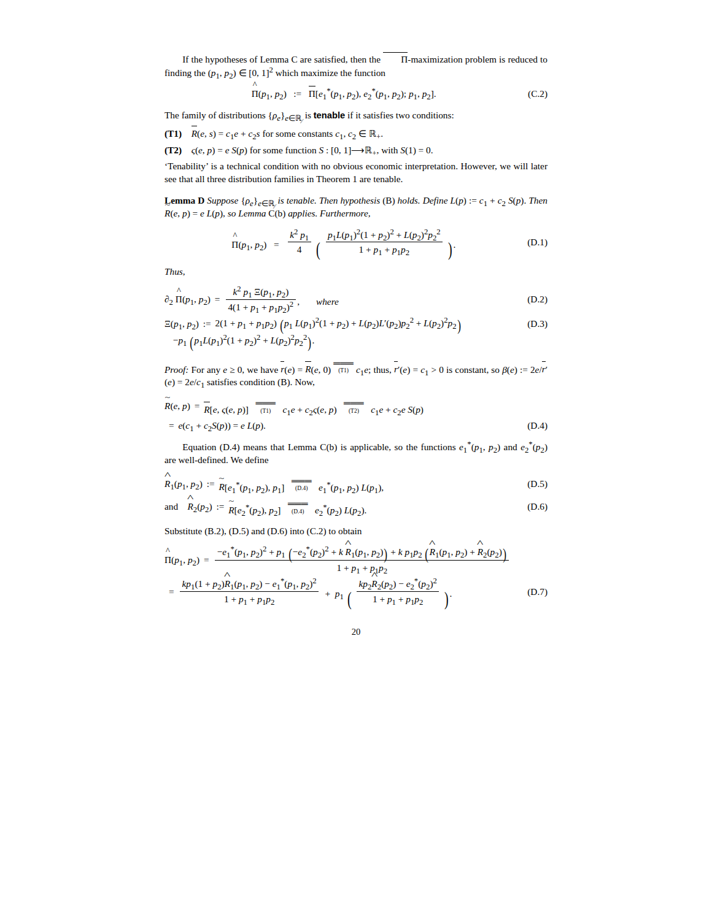If the hypotheses of Lemma C are satisfied, then the Π-maximization problem is reduced to finding the (p1, p2) ∈ [0, 1]2 which maximize the function
Π(p1, p2) := Π[e1*(p1, p2), e2*(p1, p2); p1, p2].
(C.2)
The family of distributions {ρe}e∈ℝ⁄ is tenable if it satisfies two conditions:
(T1) R(e, s) = c1e + c2s for some constants c1, c2 ∈ ℝ+.
(T2) ς(e, p) = e S(p) for some function S : [0, 1]⟶ℝ+, with S(1) = 0.
‘Tenability’ is a technical condition with no obvious economic interpretation. However, we will later see that all three distribution families in Theorem 1 are tenable.
Lemma D Suppose {ρe}e∈ℝ⁄ is tenable. Then hypothesis (B) holds. Define L(p) := c1 + c2 S(p). Then R(e, p) = e L(p), so Lemma C(b) applies. Furthermore,
Π(p1, p2) = k2 p14 ( p1L(p1)2(1 + p2)2 + L(p2)2p221 + p1 + p1p2 ).
(D.1)
Thus,
∂2 Π(p1, p2)
=
k2 p1 Ξ(p1, p2) 4(1 + p1 + p1p2)2, where
(D.2)
Ξ(p1, p2)
:=
2(1 + p1 + p1p2) (p1 L(p1)2(1 + p2) + L(p2)L′(p2)p22 + L(p2)2p2)
(D.3)
−p1 (p1L(p1)2(1 + p2)2 + L(p2)2p22).
Proof: For any e ≥ 0, we have r(e) = R(e, 0) ═══(T1) c1e; thus, r′(e) = c1 > 0 is constant, so β(e) := 2e/r′(e) = 2e/c1 satisfies condition (B). Now,
R(e, p)
=
R[e, ς(e, p)] ═══(T1) c1e + c2ς(e, p) ═══(T2) c1e + c2e S(p)
=
e(c1 + c2S(p)) = e L(p).
(D.4)
Equation (D.4) means that Lemma C(b) is applicable, so the functions e1*(p1, p2) and e2*(p2) are well-defined. We define
R1(p1, p2)
:=
R[e1*(p1, p2), p1] ═══(D.4) e1*(p1, p2) L(p1),
(D.5)
and R2(p2)
:=
R[e2*(p2), p2] ═══(D.4) e2*(p2) L(p2).
(D.6)
Substitute (B.2), (D.5) and (D.6) into (C.2) to obtain
Π(p1, p2)
=
−e1*(p1, p2)2 + p1 (−e2*(p2)2 + k R1(p1, p2)) + k p1p2 (R1(p1, p2) + R2(p2)) 1 + p1 + p1p2
=
kp1(1 + p2)R1(p1, p2) − e1*(p1, p2)2 1 + p1 + p1p2 + p1 ( kp2R2(p2) − e2*(p2)2 1 + p1 + p1p2 ).
(D.7)
20